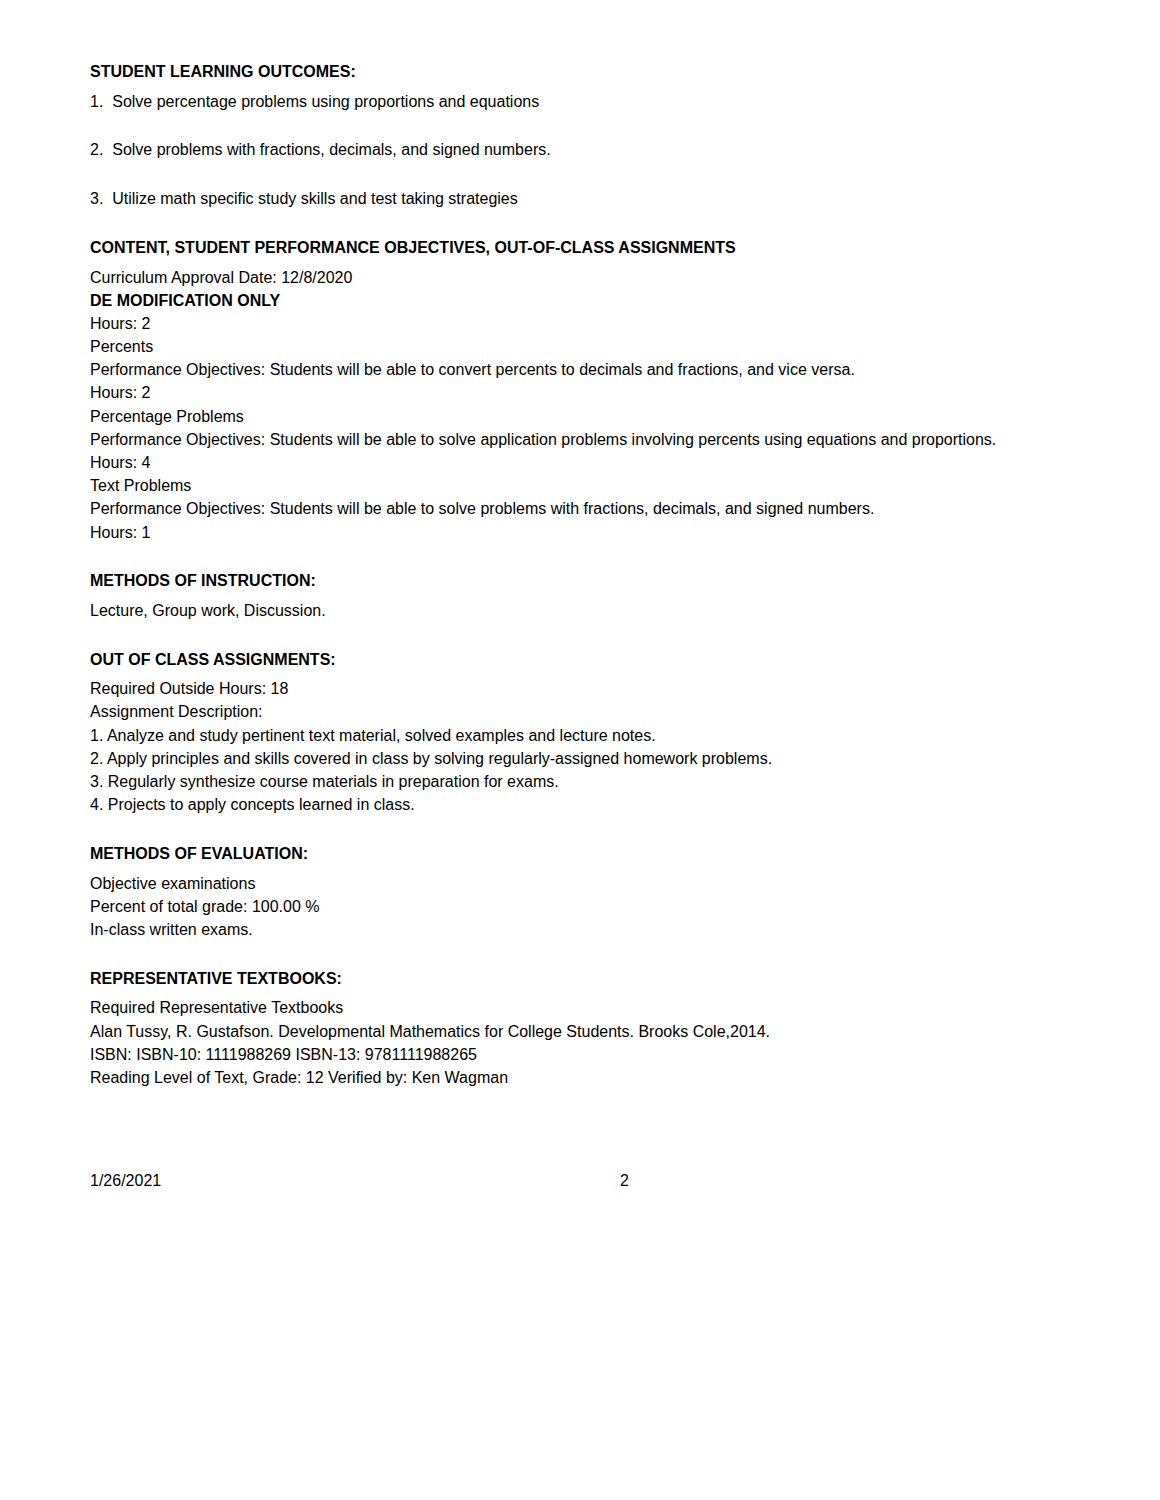STUDENT LEARNING OUTCOMES:
1. Solve percentage problems using proportions and equations
2. Solve problems with fractions, decimals, and signed numbers.
3. Utilize math specific study skills and test taking strategies
CONTENT, STUDENT PERFORMANCE OBJECTIVES, OUT-OF-CLASS ASSIGNMENTS
Curriculum Approval Date: 12/8/2020
DE MODIFICATION ONLY
Hours: 2
Percents
Performance Objectives: Students will be able to convert percents to decimals and fractions, and vice versa.
Hours: 2
Percentage Problems
Performance Objectives: Students will be able to solve application problems involving percents using equations and proportions.
Hours: 4
Text Problems
Performance Objectives: Students will be able to solve problems with fractions, decimals, and signed numbers.
Hours: 1
METHODS OF INSTRUCTION:
Lecture, Group work, Discussion.
OUT OF CLASS ASSIGNMENTS:
Required Outside Hours: 18
Assignment Description:
1. Analyze and study pertinent text material, solved examples and lecture notes.
2. Apply principles and skills covered in class by solving regularly-assigned homework problems.
3. Regularly synthesize course materials in preparation for exams.
4. Projects to apply concepts learned in class.
METHODS OF EVALUATION:
Objective examinations
Percent of total grade: 100.00 %
In-class written exams.
REPRESENTATIVE TEXTBOOKS:
Required Representative Textbooks
Alan Tussy, R. Gustafson. Developmental Mathematics for College Students. Brooks Cole,2014.
ISBN: ISBN-10: 1111988269 ISBN-13: 9781111988265
Reading Level of Text, Grade: 12 Verified by: Ken Wagman
1/26/2021 2